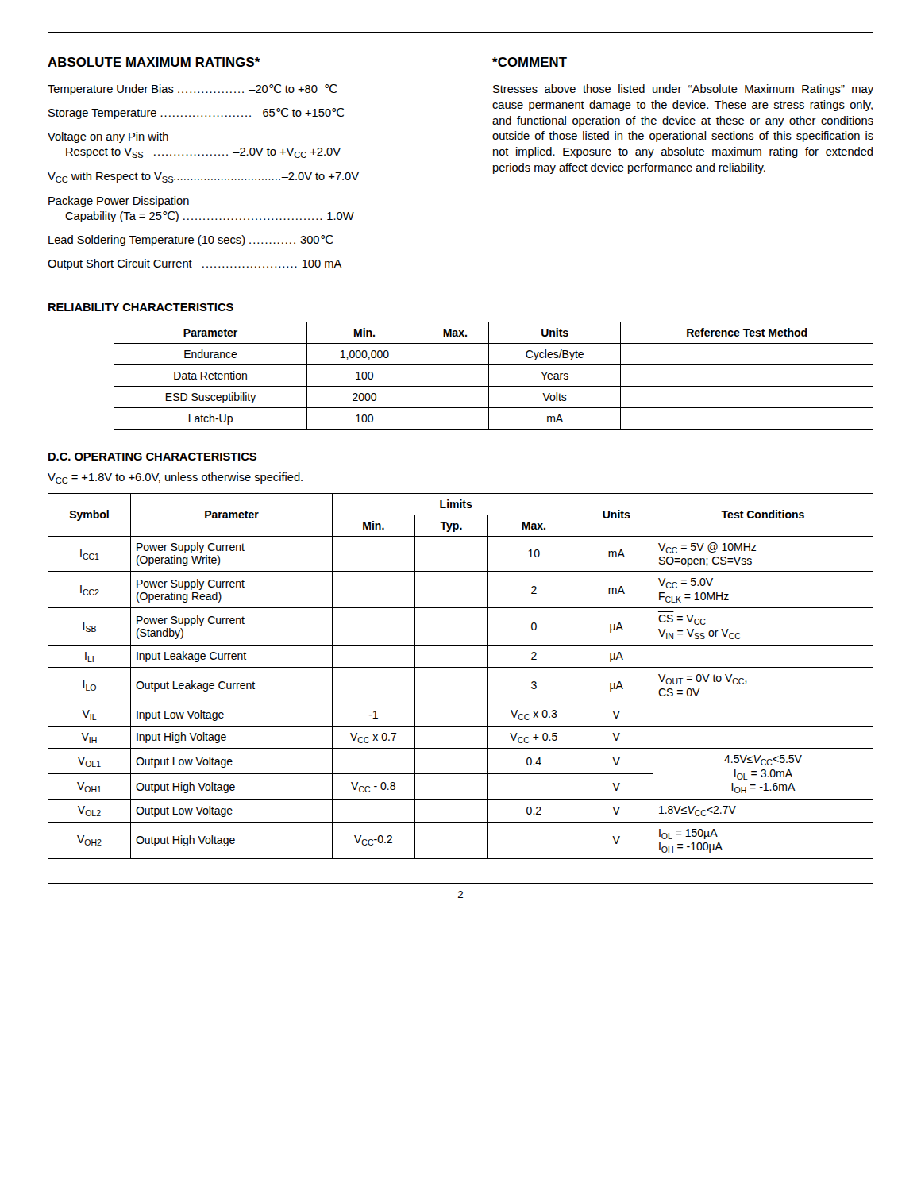ABSOLUTE MAXIMUM RATINGS*
Temperature Under Bias ................. –20℃ to +80 ℃
Storage Temperature ....................... –65℃ to +150℃
Voltage on any Pin with Respect to VSS ................... –2.0V to +VCC +2.0V
VCC with Respect to VSS................................–2.0V to +7.0V
Package Power Dissipation Capability (Ta = 25℃) ................................... 1.0W
Lead Soldering Temperature (10 secs) ............ 300℃
Output Short Circuit Current ........................ 100 mA
*COMMENT
Stresses above those listed under “Absolute Maximum Ratings” may cause permanent damage to the device. These are stress ratings only, and functional operation of the device at these or any other conditions outside of those listed in the operational sections of this specification is not implied. Exposure to any absolute maximum rating for extended periods may affect device performance and reliability.
RELIABILITY CHARACTERISTICS
| | Parameter | Min. | Max. | Units | Reference Test Method |
| --- | --- | --- | --- | --- | --- |
| | Endurance | 1,000,000 | | Cycles/Byte | |
| | Data Retention | 100 | | Years | |
| | ESD Susceptibility | 2000 | | Volts | |
| | Latch-Up | 100 | | mA | |
D.C. OPERATING CHARACTERISTICS
VCC = +1.8V to +6.0V, unless otherwise specified.
| Symbol | Parameter | Limits | Units | Test Conditions |
| --- | --- | --- | --- | --- |
| Min. | Typ. | Max. |
| I CC1 | Power Supply Current (Operating Write) | | | 10 | mA | V CC = 5V @ 10MHz SO=open; CS=Vss |
| I CC2 | Power Supply Current (Operating Read) | | | 2 | mA | V CC = 5.0V F CLK = 10MHz |
| I SB | Power Supply Current (Standby) | | | 0 | µA | CS = V CC V IN = V SS or V CC |
| I LI | Input Leakage Current | | | 2 | µA | |
| I LO | Output Leakage Current | | | 3 | µA | V OUT = 0V to V CC , CS = 0V |
| V IL | Input Low Voltage | -1 | | V CC x 0.3 | V | |
| V IH | Input High Voltage | V CC x 0.7 | | V CC + 0.5 | V | |
| V OL1 | Output Low Voltage | | | 0.4 | V | 4.5V≤ V CC <5.5V I OL = 3.0mA I OH = -1.6mA |
| V OH1 | Output High Voltage | V CC - 0.8 | | | V |
| V OL2 | Output Low Voltage | | | 0.2 | V | 1.8V≤ V CC <2.7V |
| V OH2 | Output High Voltage | V CC -0.2 | | | V | I OL = 150µA I OH = -100µA |
2